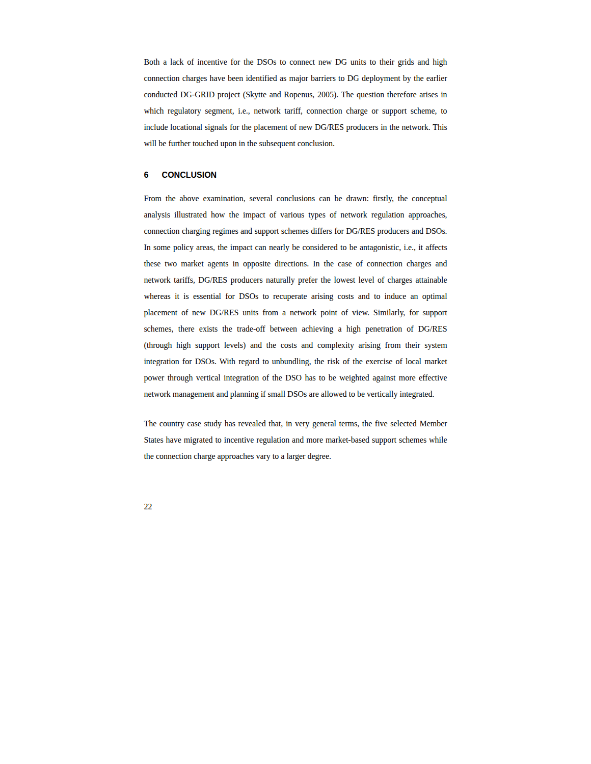Both a lack of incentive for the DSOs to connect new DG units to their grids and high connection charges have been identified as major barriers to DG deployment by the earlier conducted DG-GRID project (Skytte and Ropenus, 2005). The question therefore arises in which regulatory segment, i.e., network tariff, connection charge or support scheme, to include locational signals for the placement of new DG/RES producers in the network. This will be further touched upon in the subsequent conclusion.
6 CONCLUSION
From the above examination, several conclusions can be drawn: firstly, the conceptual analysis illustrated how the impact of various types of network regulation approaches, connection charging regimes and support schemes differs for DG/RES producers and DSOs. In some policy areas, the impact can nearly be considered to be antagonistic, i.e., it affects these two market agents in opposite directions. In the case of connection charges and network tariffs, DG/RES producers naturally prefer the lowest level of charges attainable whereas it is essential for DSOs to recuperate arising costs and to induce an optimal placement of new DG/RES units from a network point of view. Similarly, for support schemes, there exists the trade-off between achieving a high penetration of DG/RES (through high support levels) and the costs and complexity arising from their system integration for DSOs. With regard to unbundling, the risk of the exercise of local market power through vertical integration of the DSO has to be weighted against more effective network management and planning if small DSOs are allowed to be vertically integrated.
The country case study has revealed that, in very general terms, the five selected Member States have migrated to incentive regulation and more market-based support schemes while the connection charge approaches vary to a larger degree.
22